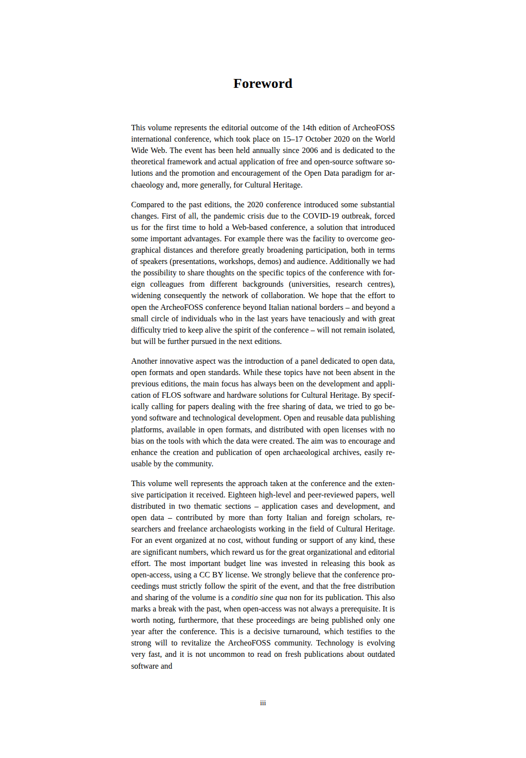Foreword
This volume represents the editorial outcome of the 14th edition of ArcheoFOSS international conference, which took place on 15–17 October 2020 on the World Wide Web. The event has been held annually since 2006 and is dedicated to the theoretical framework and actual application of free and open-source software solutions and the promotion and encouragement of the Open Data paradigm for archaeology and, more generally, for Cultural Heritage.
Compared to the past editions, the 2020 conference introduced some substantial changes. First of all, the pandemic crisis due to the COVID-19 outbreak, forced us for the first time to hold a Web-based conference, a solution that introduced some important advantages. For example there was the facility to overcome geographical distances and therefore greatly broadening participation, both in terms of speakers (presentations, workshops, demos) and audience. Additionally we had the possibility to share thoughts on the specific topics of the conference with foreign colleagues from different backgrounds (universities, research centres), widening consequently the network of collaboration. We hope that the effort to open the ArcheoFOSS conference beyond Italian national borders – and beyond a small circle of individuals who in the last years have tenaciously and with great difficulty tried to keep alive the spirit of the conference – will not remain isolated, but will be further pursued in the next editions.
Another innovative aspect was the introduction of a panel dedicated to open data, open formats and open standards. While these topics have not been absent in the previous editions, the main focus has always been on the development and application of FLOS software and hardware solutions for Cultural Heritage. By specifically calling for papers dealing with the free sharing of data, we tried to go beyond software and technological development. Open and reusable data publishing platforms, available in open formats, and distributed with open licenses with no bias on the tools with which the data were created. The aim was to encourage and enhance the creation and publication of open archaeological archives, easily re-usable by the community.
This volume well represents the approach taken at the conference and the extensive participation it received. Eighteen high-level and peer-reviewed papers, well distributed in two thematic sections – application cases and development, and open data – contributed by more than forty Italian and foreign scholars, researchers and freelance archaeologists working in the field of Cultural Heritage. For an event organized at no cost, without funding or support of any kind, these are significant numbers, which reward us for the great organizational and editorial effort. The most important budget line was invested in releasing this book as open-access, using a CC BY license. We strongly believe that the conference proceedings must strictly follow the spirit of the event, and that the free distribution and sharing of the volume is a conditio sine qua non for its publication. This also marks a break with the past, when open-access was not always a prerequisite. It is worth noting, furthermore, that these proceedings are being published only one year after the conference. This is a decisive turnaround, which testifies to the strong will to revitalize the ArcheoFOSS community. Technology is evolving very fast, and it is not uncommon to read on fresh publications about outdated software and
iii